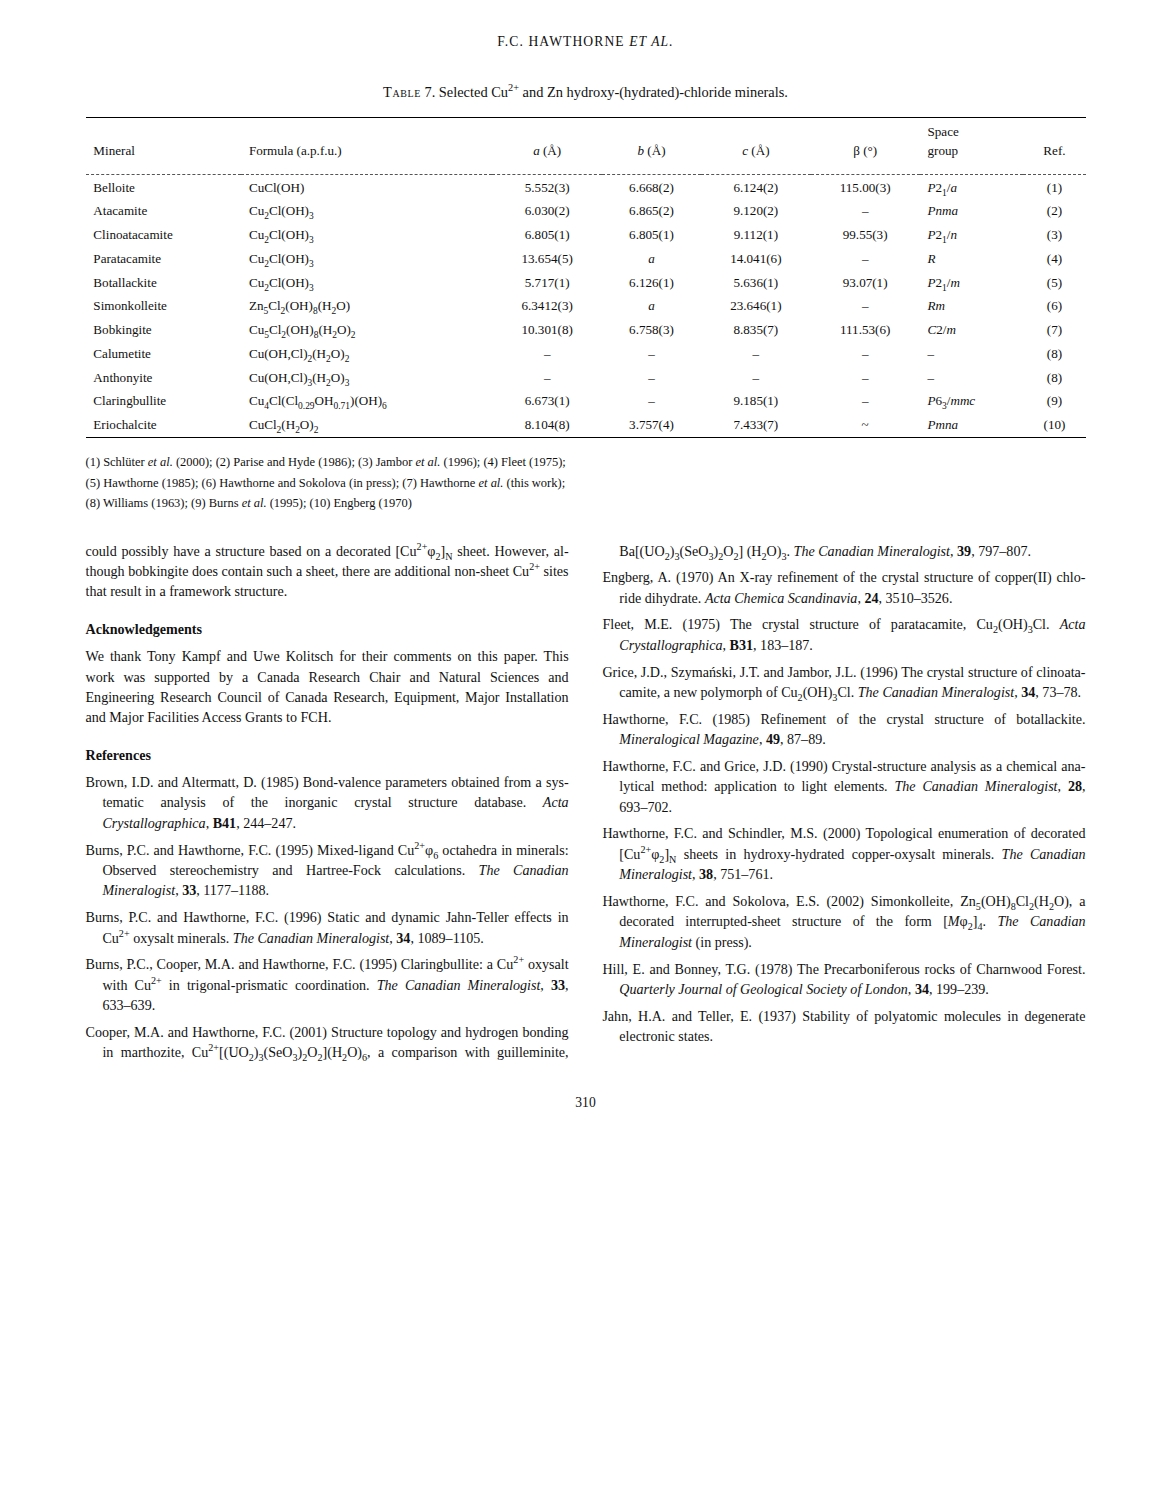F.C. HAWTHORNE ET AL.
Table 7. Selected Cu2+ and Zn hydroxy-(hydrated)-chloride minerals.
| Mineral | Formula (a.p.f.u.) | a (Å) | b (Å) | c (Å) | β (°) | Space group | Ref. |
| --- | --- | --- | --- | --- | --- | --- | --- |
| Belloite | CuCl(OH) | 5.552(3) | 6.668(2) | 6.124(2) | 115.00(3) | P 2 1 / a | (1) |
| Atacamite | Cu 2 Cl(OH) 3 | 6.030(2) | 6.865(2) | 9.120(2) | – | Pnma | (2) |
| Clinoatacamite | Cu 2 Cl(OH) 3 | 6.805(1) | 6.805(1) | 9.112(1) | 99.55(3) | P 2 1 / n | (3) |
| Paratacamite | Cu 2 Cl(OH) 3 | 13.654(5) | a | 14.041(6) | – | R | (4) |
| Botallackite | Cu 2 Cl(OH) 3 | 5.717(1) | 6.126(1) | 5.636(1) | 93.07(1) | P 2 1 / m | (5) |
| Simonkolleite | Zn 5 Cl 2 (OH) 8 (H 2 O) | 6.3412(3) | a | 23.646(1) | – | Rm | (6) |
| Bobkingite | Cu 5 Cl 2 (OH) 8 (H 2 O) 2 | 10.301(8) | 6.758(3) | 8.835(7) | 111.53(6) | C 2/ m | (7) |
| Calumetite | Cu(OH,Cl) 2 (H 2 O) 2 | – | – | – | – | – | (8) |
| Anthonyite | Cu(OH,Cl) 3 (H 2 O) 3 | – | – | – | – | – | (8) |
| Claringbullite | Cu 4 Cl(Cl 0.29 OH 0.71 )(OH) 6 | 6.673(1) | – | 9.185(1) | – | P 6 3 / mmc | (9) |
| Eriochalcite | CuCl 2 (H 2 O) 2 | 8.104(8) | 3.757(4) | 7.433(7) | ~ | Pmna | (10) |
(1) Schlüter et al. (2000); (2) Parise and Hyde (1986); (3) Jambor et al. (1996); (4) Fleet (1975);
(5) Hawthorne (1985); (6) Hawthorne and Sokolova (in press); (7) Hawthorne et al. (this work);
(8) Williams (1963); (9) Burns et al. (1995); (10) Engberg (1970)
could possibly have a structure based on a decorated [Cu2+φ2]N sheet. However, although bobkingite does contain such a sheet, there are additional non-sheet Cu2+ sites that result in a framework structure.
Acknowledgements
We thank Tony Kampf and Uwe Kolitsch for their comments on this paper. This work was supported by a Canada Research Chair and Natural Sciences and Engineering Research Council of Canada Research, Equipment, Major Installation and Major Facilities Access Grants to FCH.
References
Brown, I.D. and Altermatt, D. (1985) Bond-valence parameters obtained from a systematic analysis of the inorganic crystal structure database. Acta Crystallographica, B41, 244–247.
Burns, P.C. and Hawthorne, F.C. (1995) Mixed-ligand Cu2+φ6 octahedra in minerals: Observed stereochemistry and Hartree-Fock calculations. The Canadian Mineralogist, 33, 1177–1188.
Burns, P.C. and Hawthorne, F.C. (1996) Static and dynamic Jahn-Teller effects in Cu2+ oxysalt minerals. The Canadian Mineralogist, 34, 1089–1105.
Burns, P.C., Cooper, M.A. and Hawthorne, F.C. (1995) Claringbullite: a Cu2+ oxysalt with Cu2+ in trigonal-prismatic coordination. The Canadian Mineralogist, 33, 633–639.
Cooper, M.A. and Hawthorne, F.C. (2001) Structure topology and hydrogen bonding in marthozite, Cu2+[(UO2)3(SeO3)2O2](H2O)6, a comparison with guilleminite, Ba[(UO2)3(SeO3)2O2] (H2O)3. The Canadian Mineralogist, 39, 797–807.
Engberg, A. (1970) An X-ray refinement of the crystal structure of copper(II) chloride dihydrate. Acta Chemica Scandinavia, 24, 3510–3526.
Fleet, M.E. (1975) The crystal structure of paratacamite, Cu2(OH)3Cl. Acta Crystallographica, B31, 183–187.
Grice, J.D., Szymański, J.T. and Jambor, J.L. (1996) The crystal structure of clinoatacamite, a new polymorph of Cu2(OH)3Cl. The Canadian Mineralogist, 34, 73–78.
Hawthorne, F.C. (1985) Refinement of the crystal structure of botallackite. Mineralogical Magazine, 49, 87–89.
Hawthorne, F.C. and Grice, J.D. (1990) Crystal-structure analysis as a chemical analytical method: application to light elements. The Canadian Mineralogist, 28, 693–702.
Hawthorne, F.C. and Schindler, M.S. (2000) Topological enumeration of decorated [Cu2+φ2]N sheets in hydroxy-hydrated copper-oxysalt minerals. The Canadian Mineralogist, 38, 751–761.
Hawthorne, F.C. and Sokolova, E.S. (2002) Simonkolleite, Zn5(OH)8Cl2(H2O), a decorated interrupted-sheet structure of the form [Mφ2]4. The Canadian Mineralogist (in press).
Hill, E. and Bonney, T.G. (1978) The Precarboniferous rocks of Charnwood Forest. Quarterly Journal of Geological Society of London, 34, 199–239.
Jahn, H.A. and Teller, E. (1937) Stability of polyatomic molecules in degenerate electronic states.
310